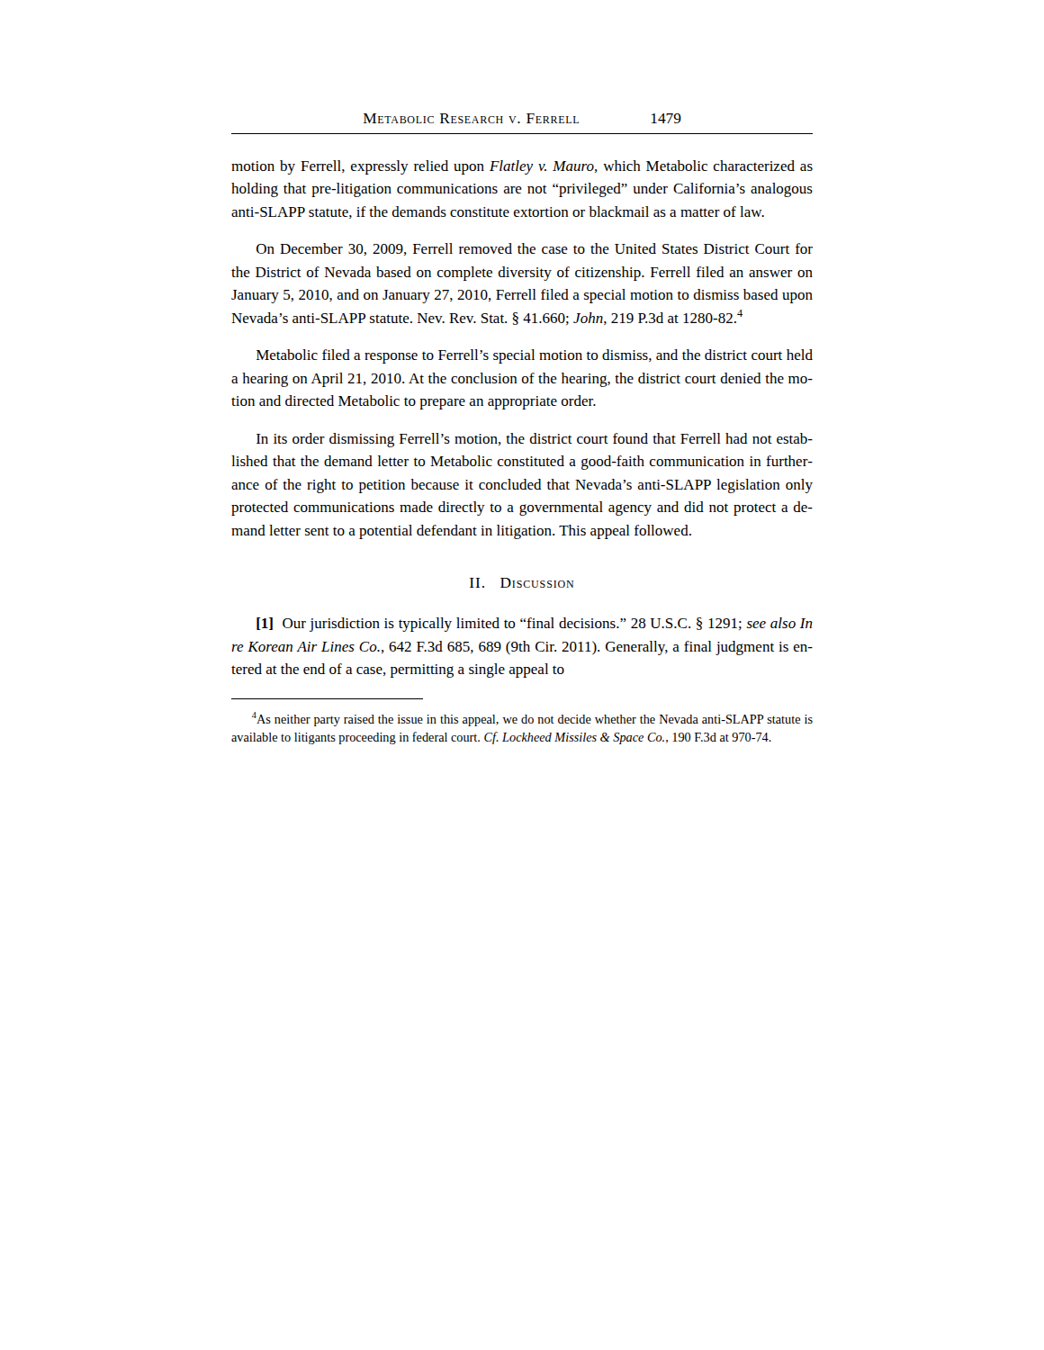Metabolic Research v. Ferrell 1479
motion by Ferrell, expressly relied upon Flatley v. Mauro, which Metabolic characterized as holding that pre-litigation communications are not “privileged” under California’s analogous anti-SLAPP statute, if the demands constitute extortion or blackmail as a matter of law.
On December 30, 2009, Ferrell removed the case to the United States District Court for the District of Nevada based on complete diversity of citizenship. Ferrell filed an answer on January 5, 2010, and on January 27, 2010, Ferrell filed a special motion to dismiss based upon Nevada’s anti-SLAPP statute. Nev. Rev. Stat. § 41.660; John, 219 P.3d at 1280-82.4
Metabolic filed a response to Ferrell’s special motion to dismiss, and the district court held a hearing on April 21, 2010. At the conclusion of the hearing, the district court denied the motion and directed Metabolic to prepare an appropriate order.
In its order dismissing Ferrell’s motion, the district court found that Ferrell had not established that the demand letter to Metabolic constituted a good-faith communication in furtherance of the right to petition because it concluded that Nevada’s anti-SLAPP legislation only protected communications made directly to a governmental agency and did not protect a demand letter sent to a potential defendant in litigation. This appeal followed.
II. Discussion
[1] Our jurisdiction is typically limited to “final decisions.” 28 U.S.C. § 1291; see also In re Korean Air Lines Co., 642 F.3d 685, 689 (9th Cir. 2011). Generally, a final judgment is entered at the end of a case, permitting a single appeal to
4As neither party raised the issue in this appeal, we do not decide whether the Nevada anti-SLAPP statute is available to litigants proceeding in federal court. Cf. Lockheed Missiles & Space Co., 190 F.3d at 970-74.